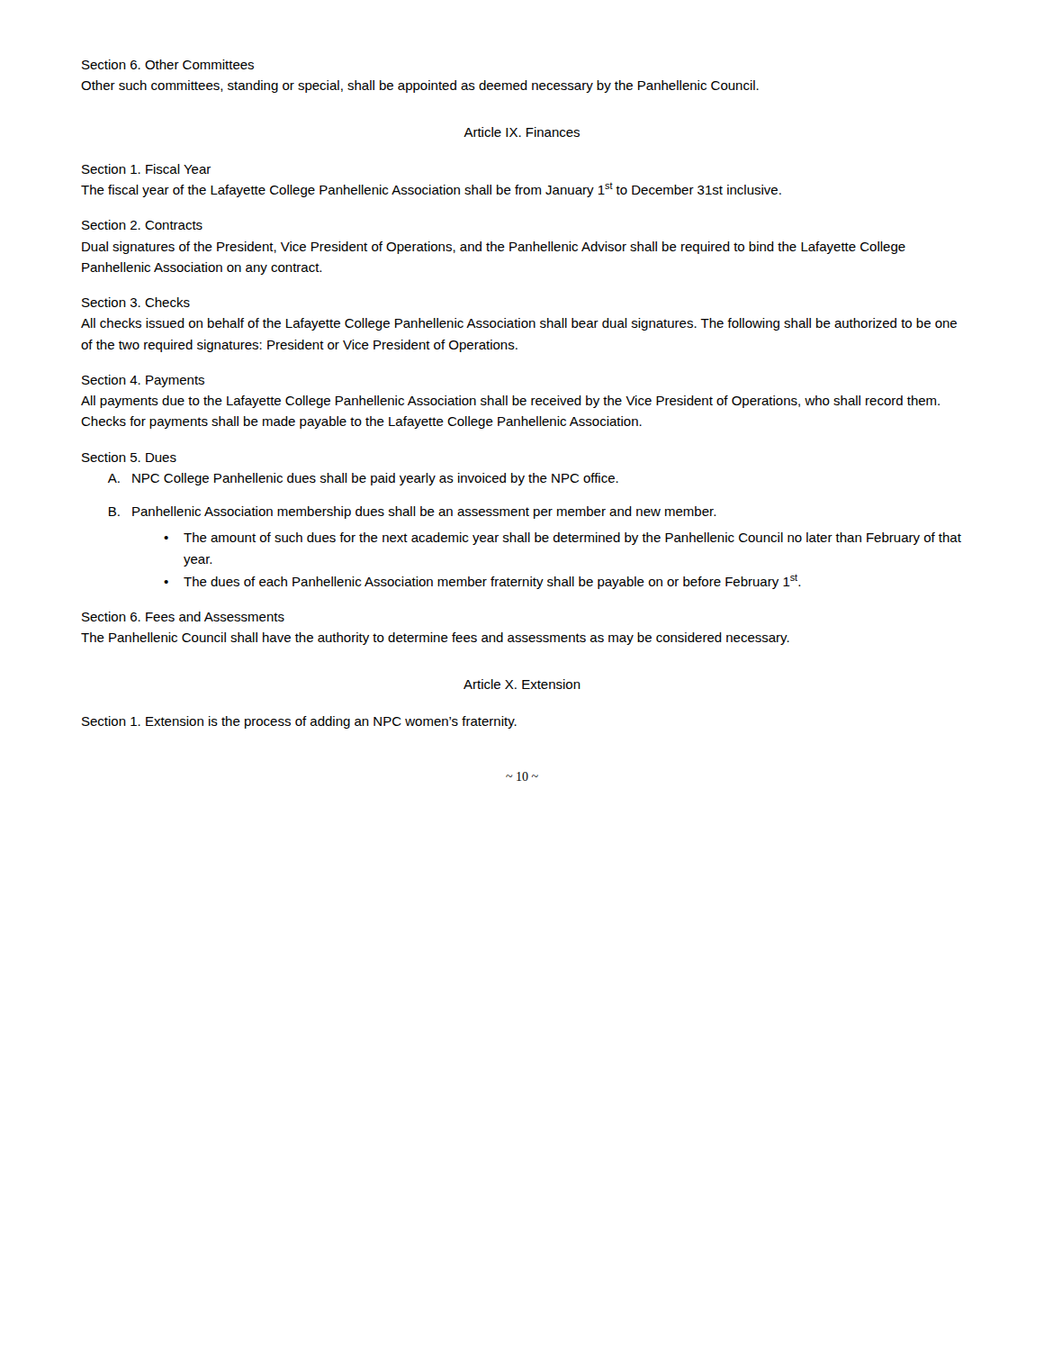Section 6. Other Committees
Other such committees, standing or special, shall be appointed as deemed necessary by the Panhellenic Council.
Article IX. Finances
Section 1. Fiscal Year
The fiscal year of the Lafayette College Panhellenic Association shall be from January 1st to December 31st inclusive.
Section 2. Contracts
Dual signatures of the President, Vice President of Operations, and the Panhellenic Advisor shall be required to bind the Lafayette College Panhellenic Association on any contract.
Section 3. Checks
All checks issued on behalf of the Lafayette College Panhellenic Association shall bear dual signatures. The following shall be authorized to be one of the two required signatures: President or Vice President of Operations.
Section 4. Payments
All payments due to the Lafayette College Panhellenic Association shall be received by the Vice President of Operations, who shall record them. Checks for payments shall be made payable to the Lafayette College Panhellenic Association.
Section 5. Dues
NPC College Panhellenic dues shall be paid yearly as invoiced by the NPC office.
Panhellenic Association membership dues shall be an assessment per member and new member.
The amount of such dues for the next academic year shall be determined by the Panhellenic Council no later than February of that year.
The dues of each Panhellenic Association member fraternity shall be payable on or before February 1st.
Section 6. Fees and Assessments
The Panhellenic Council shall have the authority to determine fees and assessments as may be considered necessary.
Article X. Extension
Section 1. Extension is the process of adding an NPC women’s fraternity.
~ 10 ~